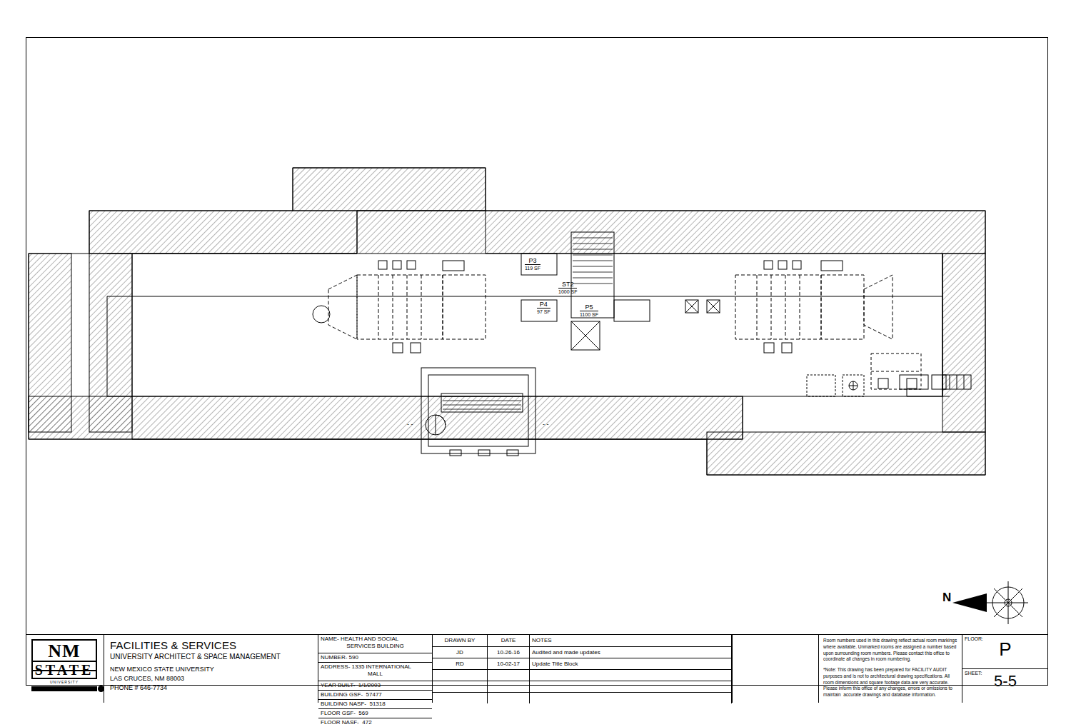- - - -
P3119 SF
ST21000 SF
P497 SF
P51100 SF
N
NM
STATE
UNIVERSITY
FACILITIES & SERVICES
UNIVERSITY ARCHITECT & SPACE MANAGEMENT
NEW MEXICO STATE UNIVERSITY
LAS CRUCES, NM 88003
PHONE # 646-7734
NAME- HEALTH AND SOCIAL SERVICES BUILDING
NUMBER- 590
ADDRESS- 1335 INTERNATIONAL MALL
YEAR BUILT- 1/1/2003
BUILDING GSF- 57477
BUILDING NASF- 51318
FLOOR GSF- 569
FLOOR NASF- 472
| DRAWN BY | DATE | NOTES |
| --- | --- | --- |
| JD | 10-26-16 | Audited and made updates |
| RD | 10-02-17 | Update Title Block |
Room numbers used in this drawing reflect actual room markings where available. Unmarked rooms are assigned a number based upon surrounding room numbers. Please contact this office to coordinate all changes in room numbering.
*Note: This drawing has been prepared for FACILITY AUDIT purposes and is not to architectural drawing specifications. All room dimensions and square footage data are very accurate. Please inform this office of any changes, errors or omissions to maintain accurate drawings and database information.
FLOOR:
P
SHEET:
5-5